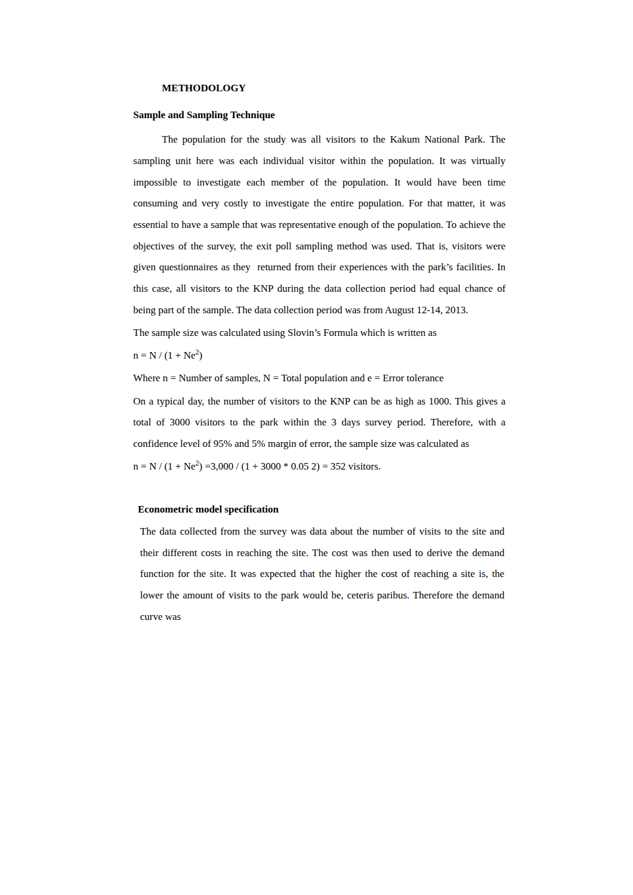METHODOLOGY
Sample and Sampling Technique
The population for the study was all visitors to the Kakum National Park. The sampling unit here was each individual visitor within the population. It was virtually impossible to investigate each member of the population. It would have been time consuming and very costly to investigate the entire population. For that matter, it was essential to have a sample that was representative enough of the population. To achieve the objectives of the survey, the exit poll sampling method was used. That is, visitors were given questionnaires as they returned from their experiences with the park’s facilities. In this case, all visitors to the KNP during the data collection period had equal chance of being part of the sample. The data collection period was from August 12-14, 2013.
The sample size was calculated using Slovin’s Formula which is written as
n = N / (1 + Ne2)
Where n = Number of samples, N = Total population and e = Error tolerance
On a typical day, the number of visitors to the KNP can be as high as 1000. This gives a total of 3000 visitors to the park within the 3 days survey period. Therefore, with a confidence level of 95% and 5% margin of error, the sample size was calculated as
n = N / (1 + Ne2) =3,000 / (1 + 3000 * 0.05 2) = 352 visitors.
Econometric model specification
The data collected from the survey was data about the number of visits to the site and their different costs in reaching the site. The cost was then used to derive the demand function for the site. It was expected that the higher the cost of reaching a site is, the lower the amount of visits to the park would be, ceteris paribus. Therefore the demand curve was